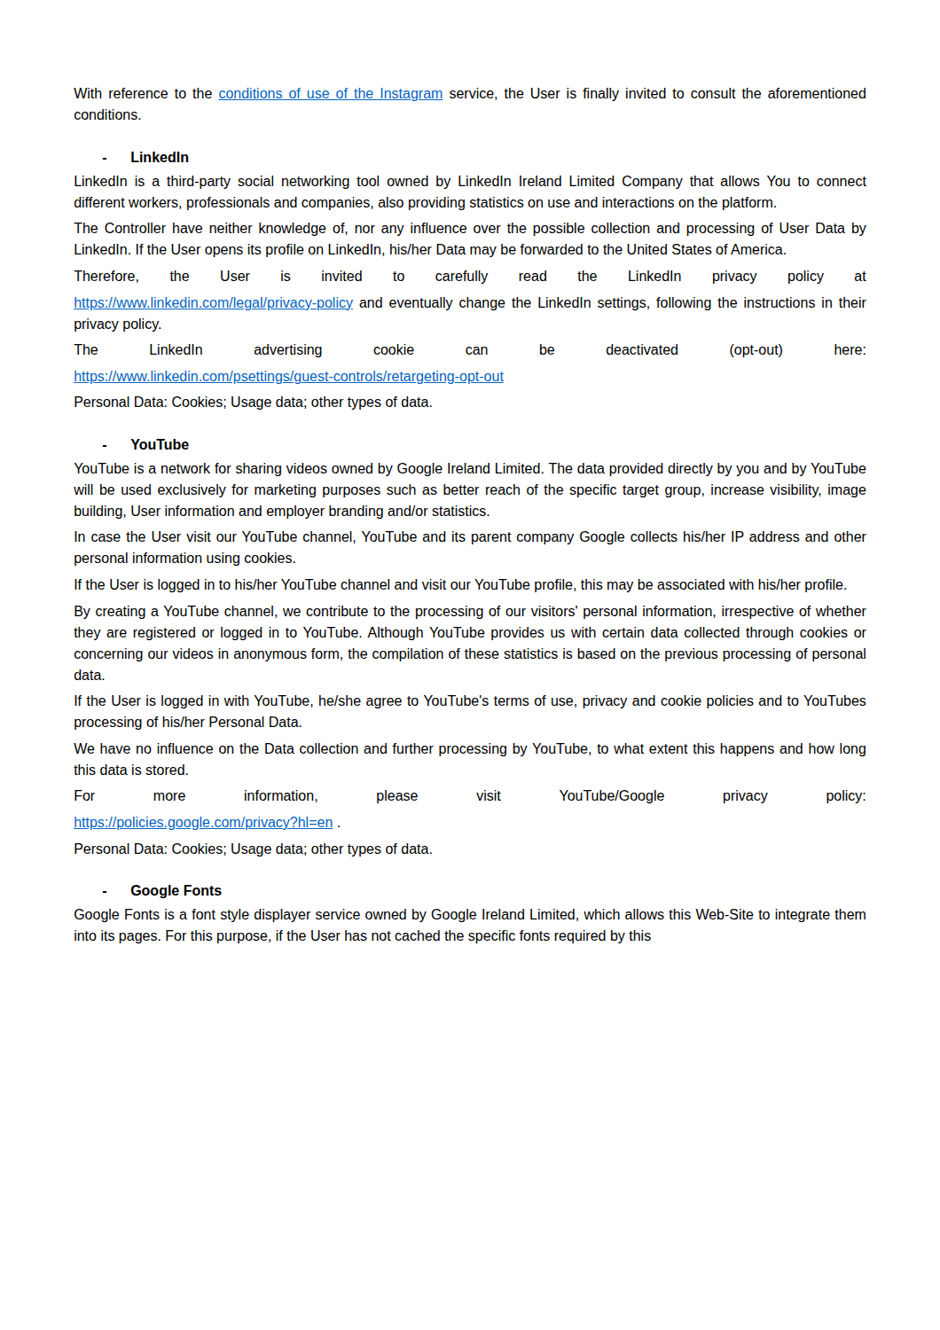With reference to the conditions of use of the Instagram service, the User is finally invited to consult the aforementioned conditions.
- LinkedIn
LinkedIn is a third-party social networking tool owned by LinkedIn Ireland Limited Company that allows You to connect different workers, professionals and companies, also providing statistics on use and interactions on the platform.
The Controller have neither knowledge of, nor any influence over the possible collection and processing of User Data by LinkedIn. If the User opens its profile on LinkedIn, his/her Data may be forwarded to the United States of America.
Therefore, the User is invited to carefully read the LinkedIn privacy policy at
https://www.linkedin.com/legal/privacy-policy and eventually change the LinkedIn settings, following the instructions in their privacy policy.
The LinkedIn advertising cookie can be deactivated(opt-out) here:
https://www.linkedin.com/psettings/guest-controls/retargeting-opt-out
Personal Data: Cookies; Usage data; other types of data.
- YouTube
YouTube is a network for sharing videos owned by Google Ireland Limited. The data provided directly by you and by YouTube will be used exclusively for marketing purposes such as better reach of the specific target group, increase visibility, image building, User information and employer branding and/or statistics.
In case the User visit our YouTube channel, YouTube and its parent company Google collects his/her IP address and other personal information using cookies.
If the User is logged in to his/her YouTube channel and visit our YouTube profile, this may be associated with his/her profile.
By creating a YouTube channel, we contribute to the processing of our visitors' personal information, irrespective of whether they are registered or logged in to YouTube. Although YouTube provides us with certain data collected through cookies or concerning our videos in anonymous form, the compilation of these statistics is based on the previous processing of personal data.
If the User is logged in with YouTube, he/she agree to YouTube's terms of use, privacy and cookie policies and to YouTubes processing of his/her Personal Data.
We have no influence on the Data collection and further processing by YouTube, to what extent this happens and how long this data is stored.
For more information, please visit YouTube/Google privacy policy:
https://policies.google.com/privacy?hl=en .
Personal Data: Cookies; Usage data; other types of data.
- Google Fonts
Google Fonts is a font style displayer service owned by Google Ireland Limited, which allows this Web-Site to integrate them into its pages. For this purpose, if the User has not cached the specific fonts required by this